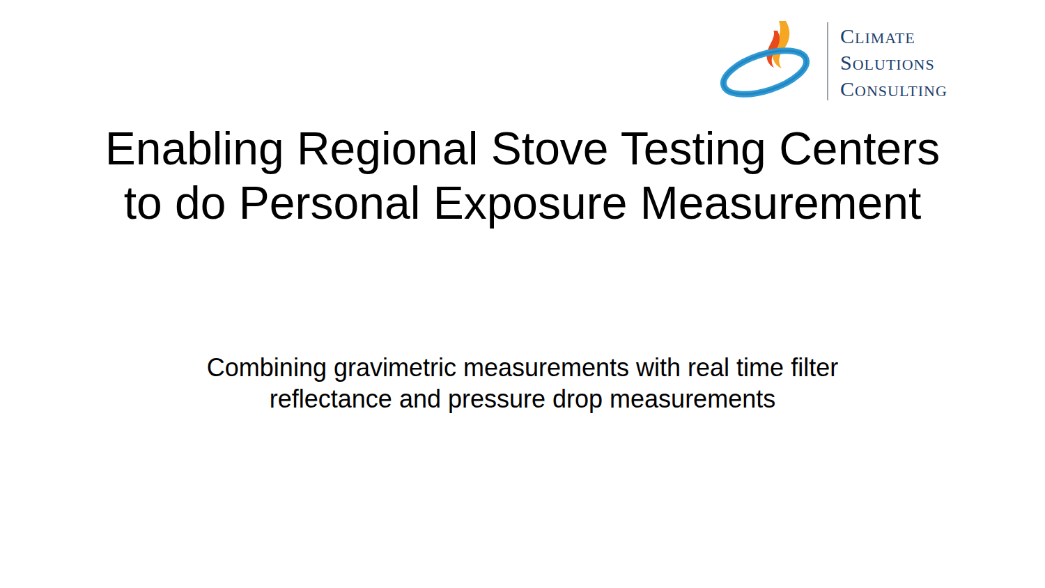CLIMATE SOLUTIONS CONSULTING
Enabling Regional Stove Testing Centers to do Personal Exposure Measurement
Combining gravimetric measurements with real time filter
reflectance and pressure drop measurements